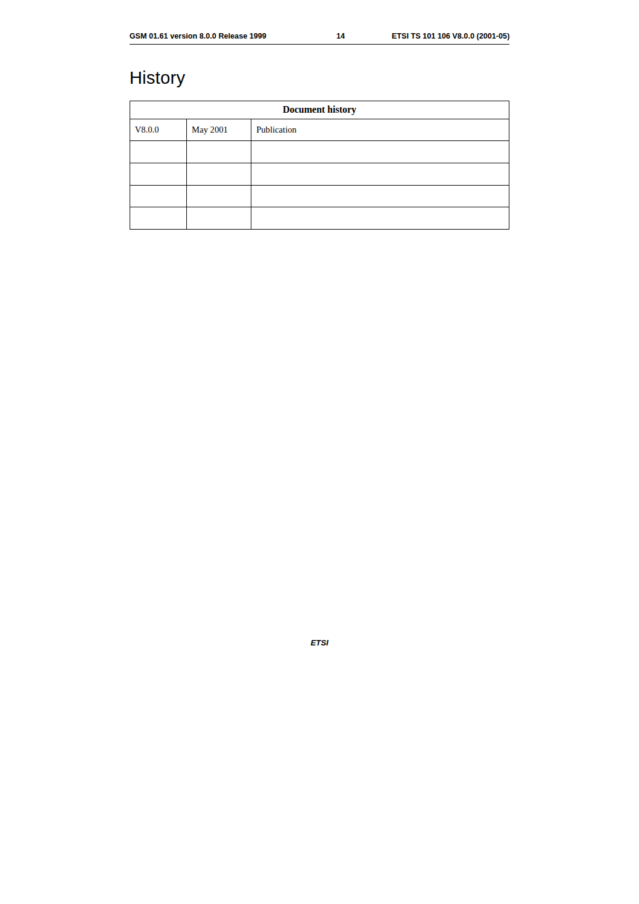GSM 01.61 version 8.0.0 Release 1999 14 ETSI TS 101 106 V8.0.0 (2001-05)
History
| Document history |
| --- |
| V8.0.0 | May 2001 | Publication |
ETSI